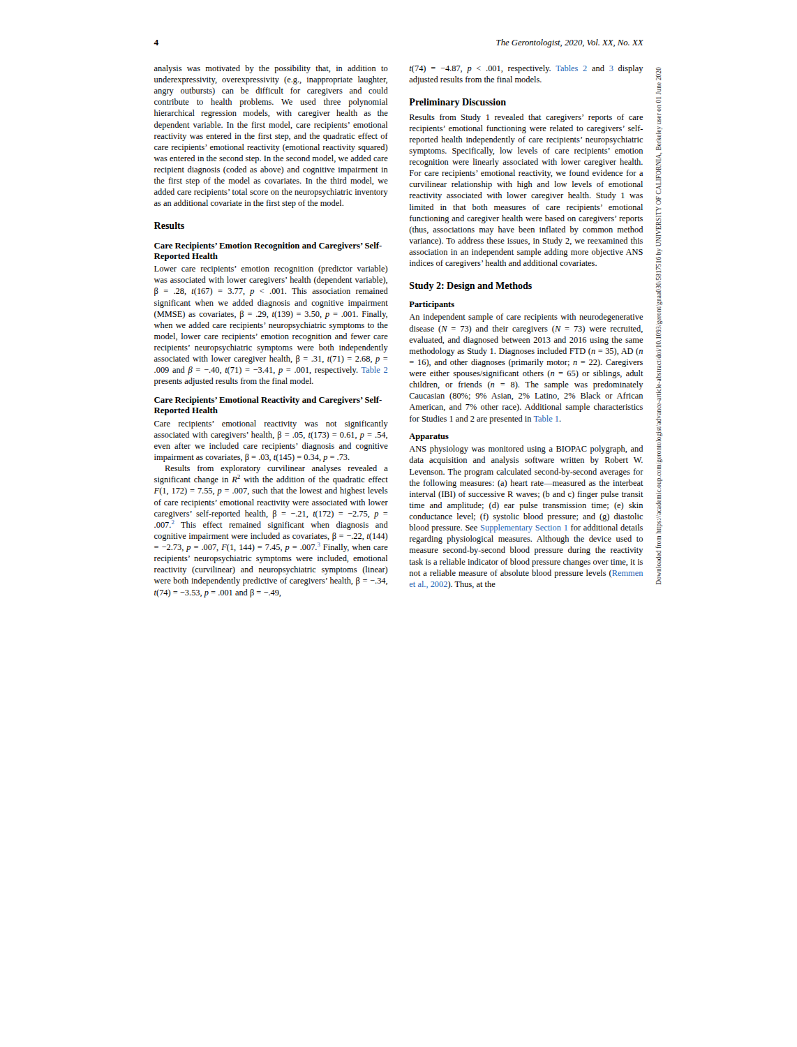4
The Gerontologist, 2020, Vol. XX, No. XX
Downloaded from https://academic.oup.com/gerontologist/advance-article-abstract/doi/10.1093/geront/gnaa030/5817516 by UNIVERSITY OF CALIFORNIA, Berkeley user on 01 June 2020
analysis was motivated by the possibility that, in addition to underexpressivity, overexpressivity (e.g., inappropriate laughter, angry outbursts) can be difficult for caregivers and could contribute to health problems. We used three polynomial hierarchical regression models, with caregiver health as the dependent variable. In the first model, care recipients’ emotional reactivity was entered in the first step, and the quadratic effect of care recipients’ emotional reactivity (emotional reactivity squared) was entered in the second step. In the second model, we added care recipient diagnosis (coded as above) and cognitive impairment in the first step of the model as covariates. In the third model, we added care recipients’ total score on the neuropsychiatric inventory as an additional covariate in the first step of the model.
Results
Care Recipients’ Emotion Recognition and Caregivers’ Self-Reported Health
Lower care recipients’ emotion recognition (predictor variable) was associated with lower caregivers’ health (dependent variable), β = .28, t(167) = 3.77, p < .001. This association remained significant when we added diagnosis and cognitive impairment (MMSE) as covariates, β = .29, t(139) = 3.50, p = .001. Finally, when we added care recipients’ neuropsychiatric symptoms to the model, lower care recipients’ emotion recognition and fewer care recipients’ neuropsychiatric symptoms were both independently associated with lower caregiver health, β = .31, t(71) = 2.68, p = .009 and β = −.40, t(71) = −3.41, p = .001, respectively. Table 2 presents adjusted results from the final model.
Care Recipients’ Emotional Reactivity and Caregivers’ Self-Reported Health
Care recipients’ emotional reactivity was not significantly associated with caregivers’ health, β = .05, t(173) = 0.61, p = .54, even after we included care recipients’ diagnosis and cognitive impairment as covariates, β = .03, t(145) = 0.34, p = .73.
Results from exploratory curvilinear analyses revealed a significant change in R2 with the addition of the quadratic effect F(1, 172) = 7.55, p = .007, such that the lowest and highest levels of care recipients’ emotional reactivity were associated with lower caregivers’ self-reported health, β = −.21, t(172) = −2.75, p = .007.2 This effect remained significant when diagnosis and cognitive impairment were included as covariates, β = −.22, t(144) = −2.73, p = .007, F(1, 144) = 7.45, p = .007.3 Finally, when care recipients’ neuropsychiatric symptoms were included, emotional reactivity (curvilinear) and neuropsychiatric symptoms (linear) were both independently predictive of caregivers’ health, β = −.34, t(74) = −3.53, p = .001 and β = −.49,
t(74) = −4.87, p < .001, respectively. Tables 2 and 3 display adjusted results from the final models.
Preliminary Discussion
Results from Study 1 revealed that caregivers’ reports of care recipients’ emotional functioning were related to caregivers’ self-reported health independently of care recipients’ neuropsychiatric symptoms. Specifically, low levels of care recipients’ emotion recognition were linearly associated with lower caregiver health. For care recipients’ emotional reactivity, we found evidence for a curvilinear relationship with high and low levels of emotional reactivity associated with lower caregiver health. Study 1 was limited in that both measures of care recipients’ emotional functioning and caregiver health were based on caregivers’ reports (thus, associations may have been inflated by common method variance). To address these issues, in Study 2, we reexamined this association in an independent sample adding more objective ANS indices of caregivers’ health and additional covariates.
Study 2: Design and Methods
Participants
An independent sample of care recipients with neurodegenerative disease (N = 73) and their caregivers (N = 73) were recruited, evaluated, and diagnosed between 2013 and 2016 using the same methodology as Study 1. Diagnoses included FTD (n = 35), AD (n = 16), and other diagnoses (primarily motor; n = 22). Caregivers were either spouses/significant others (n = 65) or siblings, adult children, or friends (n = 8). The sample was predominately Caucasian (80%; 9% Asian, 2% Latino, 2% Black or African American, and 7% other race). Additional sample characteristics for Studies 1 and 2 are presented in Table 1.
Apparatus
ANS physiology was monitored using a BIOPAC polygraph, and data acquisition and analysis software written by Robert W. Levenson. The program calculated second-by-second averages for the following measures: (a) heart rate—measured as the interbeat interval (IBI) of successive R waves; (b and c) finger pulse transit time and amplitude; (d) ear pulse transmission time; (e) skin conductance level; (f) systolic blood pressure; and (g) diastolic blood pressure. See Supplementary Section 1 for additional details regarding physiological measures. Although the device used to measure second-by-second blood pressure during the reactivity task is a reliable indicator of blood pressure changes over time, it is not a reliable measure of absolute blood pressure levels (Remmen et al., 2002). Thus, at the